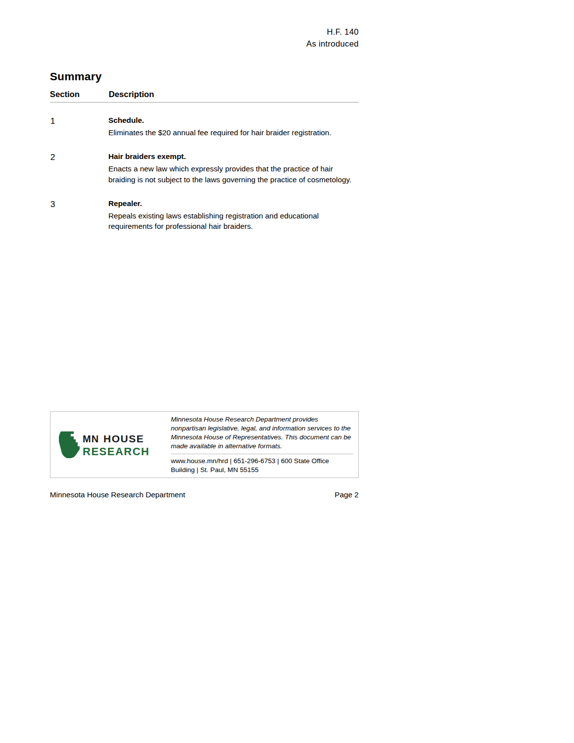H.F. 140 As introduced
Summary
| Section | Description |
| --- | --- |
| 1 | Schedule. Eliminates the $20 annual fee required for hair braider registration. |
| 2 | Hair braiders exempt. Enacts a new law which expressly provides that the practice of hair braiding is not subject to the laws governing the practice of cosmetology. |
| 3 | Repealer. Repeals existing laws establishing registration and educational requirements for professional hair braiders. |
MN HOUSE RESEARCH
Minnesota House Research Department provides nonpartisan legislative, legal, and information services to the Minnesota House of Representatives. This document can be made available in alternative formats.
www.house.mn/hrd | 651-296-6753 | 600 State Office Building | St. Paul, MN 55155
Minnesota House Research Department
Page 2